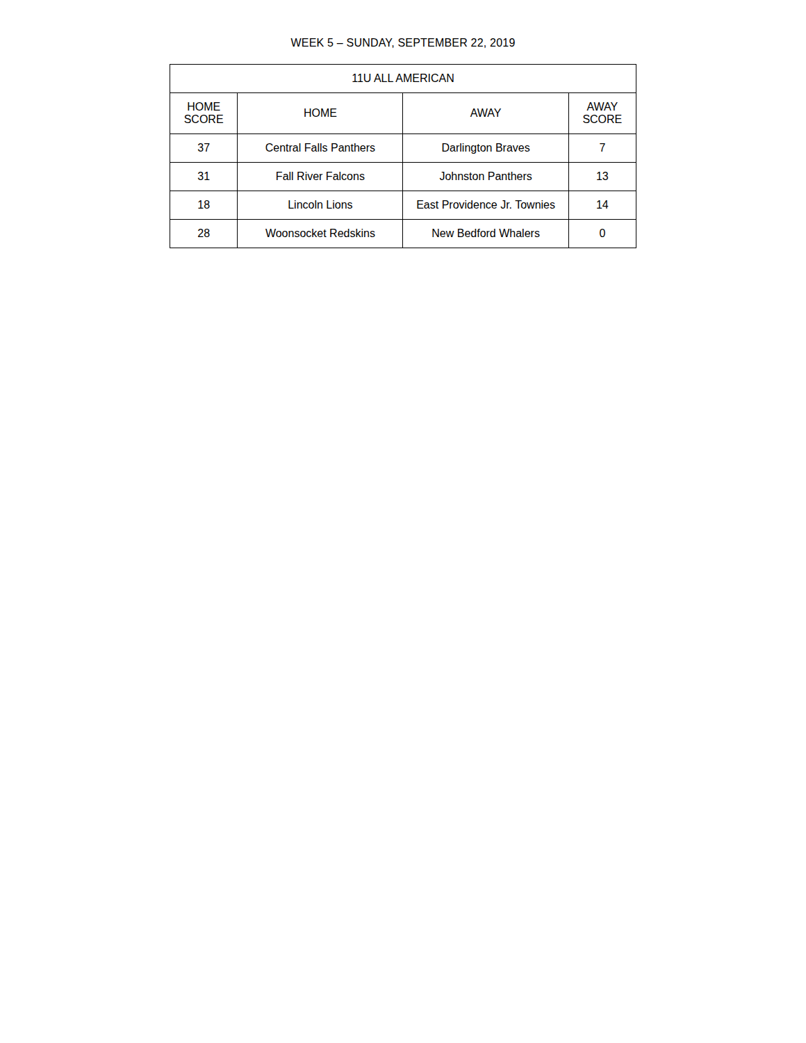WEEK 5 – SUNDAY, SEPTEMBER 22, 2019
11U ALL AMERICAN
| HOME SCORE | HOME | AWAY | AWAY SCORE |
| --- | --- | --- | --- |
| 37 | Central Falls Panthers | Darlington Braves | 7 |
| 31 | Fall River Falcons | Johnston Panthers | 13 |
| 18 | Lincoln Lions | East Providence Jr. Townies | 14 |
| 28 | Woonsocket Redskins | New Bedford Whalers | 0 |